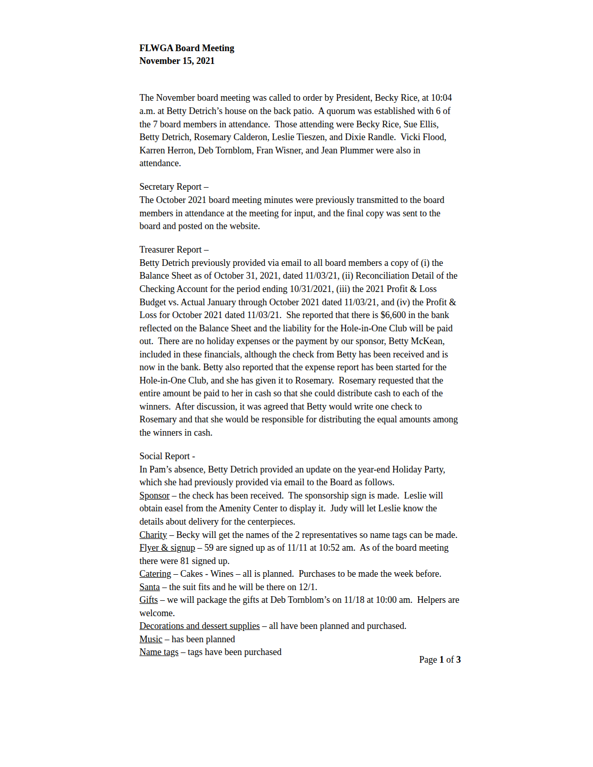FLWGA Board Meeting
November 15, 2021
The November board meeting was called to order by President, Becky Rice, at 10:04 a.m. at Betty Detrich’s house on the back patio. A quorum was established with 6 of the 7 board members in attendance. Those attending were Becky Rice, Sue Ellis, Betty Detrich, Rosemary Calderon, Leslie Tieszen, and Dixie Randle. Vicki Flood, Karren Herron, Deb Tornblom, Fran Wisner, and Jean Plummer were also in attendance.
Secretary Report –
The October 2021 board meeting minutes were previously transmitted to the board members in attendance at the meeting for input, and the final copy was sent to the board and posted on the website.
Treasurer Report –
Betty Detrich previously provided via email to all board members a copy of (i) the Balance Sheet as of October 31, 2021, dated 11/03/21, (ii) Reconciliation Detail of the Checking Account for the period ending 10/31/2021, (iii) the 2021 Profit & Loss Budget vs. Actual January through October 2021 dated 11/03/21, and (iv) the Profit & Loss for October 2021 dated 11/03/21. She reported that there is $6,600 in the bank reflected on the Balance Sheet and the liability for the Hole-in-One Club will be paid out. There are no holiday expenses or the payment by our sponsor, Betty McKean, included in these financials, although the check from Betty has been received and is now in the bank. Betty also reported that the expense report has been started for the Hole-in-One Club, and she has given it to Rosemary. Rosemary requested that the entire amount be paid to her in cash so that she could distribute cash to each of the winners. After discussion, it was agreed that Betty would write one check to Rosemary and that she would be responsible for distributing the equal amounts among the winners in cash.
Social Report -
In Pam’s absence, Betty Detrich provided an update on the year-end Holiday Party, which she had previously provided via email to the Board as follows.
Sponsor – the check has been received. The sponsorship sign is made. Leslie will obtain easel from the Amenity Center to display it. Judy will let Leslie know the details about delivery for the centerpieces.
Charity – Becky will get the names of the 2 representatives so name tags can be made.
Flyer & signup – 59 are signed up as of 11/11 at 10:52 am. As of the board meeting there were 81 signed up.
Catering – Cakes - Wines – all is planned. Purchases to be made the week before.
Santa – the suit fits and he will be there on 12/1.
Gifts – we will package the gifts at Deb Tornblom’s on 11/18 at 10:00 am. Helpers are welcome.
Decorations and dessert supplies – all have been planned and purchased.
Music – has been planned
Name tags – tags have been purchased
Page 1 of 3